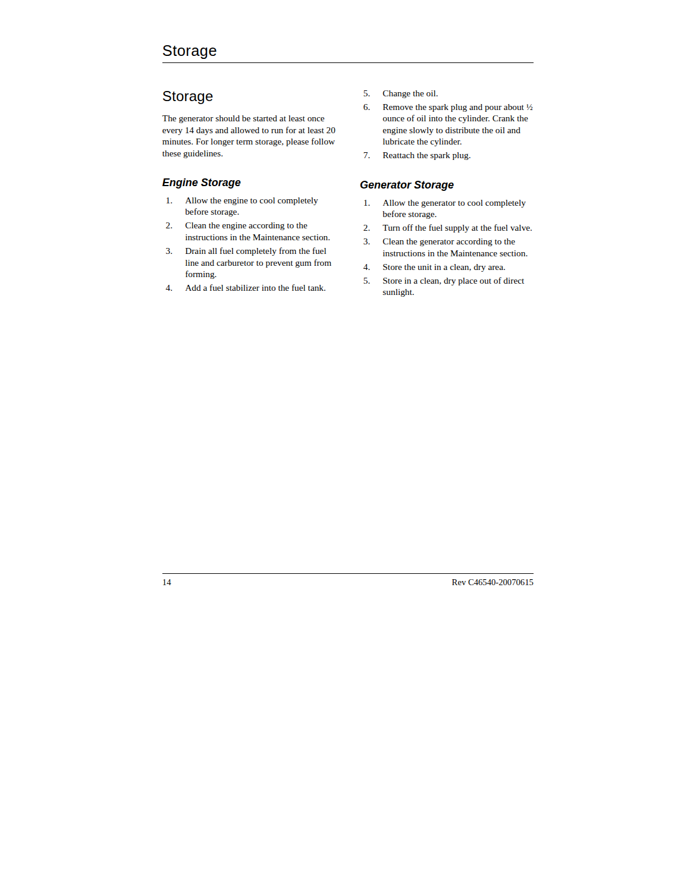Storage
Storage
The generator should be started at least once every 14 days and allowed to run for at least 20 minutes. For longer term storage, please follow these guidelines.
Engine Storage
Allow the engine to cool completely before storage.
Clean the engine according to the instructions in the Maintenance section.
Drain all fuel completely from the fuel line and carburetor to prevent gum from forming.
Add a fuel stabilizer into the fuel tank.
Change the oil.
Remove the spark plug and pour about ½ ounce of oil into the cylinder. Crank the engine slowly to distribute the oil and lubricate the cylinder.
Reattach the spark plug.
Generator Storage
Allow the generator to cool completely before storage.
Turn off the fuel supply at the fuel valve.
Clean the generator according to the instructions in the Maintenance section.
Store the unit in a clean, dry area.
Store in a clean, dry place out of direct sunlight.
14 Rev C46540-20070615